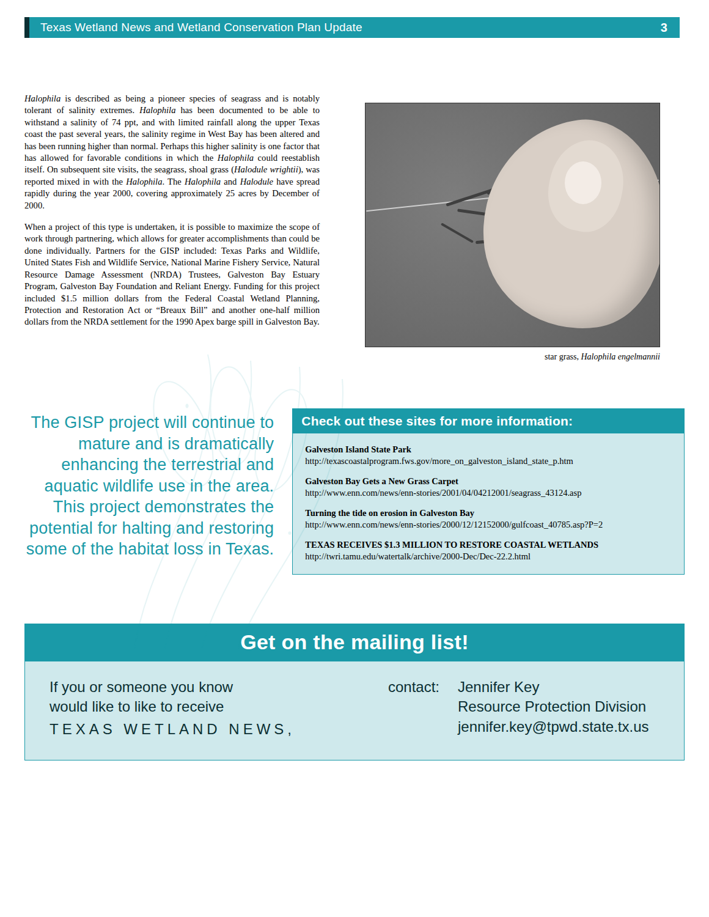Texas Wetland News and Wetland Conservation Plan Update 3
Halophila is described as being a pioneer species of seagrass and is notably tolerant of salinity extremes. Halophila has been documented to be able to withstand a salinity of 74 ppt, and with limited rainfall along the upper Texas coast the past several years, the salinity regime in West Bay has been altered and has been running higher than normal. Perhaps this higher salinity is one factor that has allowed for favorable conditions in which the Halophila could reestablish itself. On subsequent site visits, the seagrass, shoal grass (Halodule wrightii), was reported mixed in with the Halophila. The Halophila and Halodule have spread rapidly during the year 2000, covering approximately 25 acres by December of 2000.
When a project of this type is undertaken, it is possible to maximize the scope of work through partnering, which allows for greater accomplishments than could be done individually. Partners for the GISP included: Texas Parks and Wildlife, United States Fish and Wildlife Service, National Marine Fishery Service, Natural Resource Damage Assessment (NRDA) Trustees, Galveston Bay Estuary Program, Galveston Bay Foundation and Reliant Energy. Funding for this project included $1.5 million dollars from the Federal Coastal Wetland Planning, Protection and Restoration Act or “Breaux Bill” and another one-half million dollars from the NRDA settlement for the 1990 Apex barge spill in Galveston Bay.
star grass, Halophila engelmannii
The GISP project will continue to mature and is dramatically enhancing the terrestrial and aquatic wildlife use in the area. This project demonstrates the potential for halting and restoring some of the habitat loss in Texas.
Check out these sites for more information:
Galveston Island State Park
http://texascoastalprogram.fws.gov/more_on_galveston_island_state_p.htm
Galveston Bay Gets a New Grass Carpet
http://www.enn.com/news/enn-stories/2001/04/04212001/seagrass_43124.asp
Turning the tide on erosion in Galveston Bay
http://www.enn.com/news/enn-stories/2000/12/12152000/gulfcoast_40785.asp?P=2
TEXAS RECEIVES $1.3 MILLION TO RESTORE COASTAL WETLANDS
http://twri.tamu.edu/watertalk/archive/2000-Dec/Dec-22.2.html
Get on the mailing list!
If you or someone you know
would like to like to receive TEXAS WETLAND NEWS,
contact:
Jennifer Key
Resource Protection Division
jennifer.key@tpwd.state.tx.us